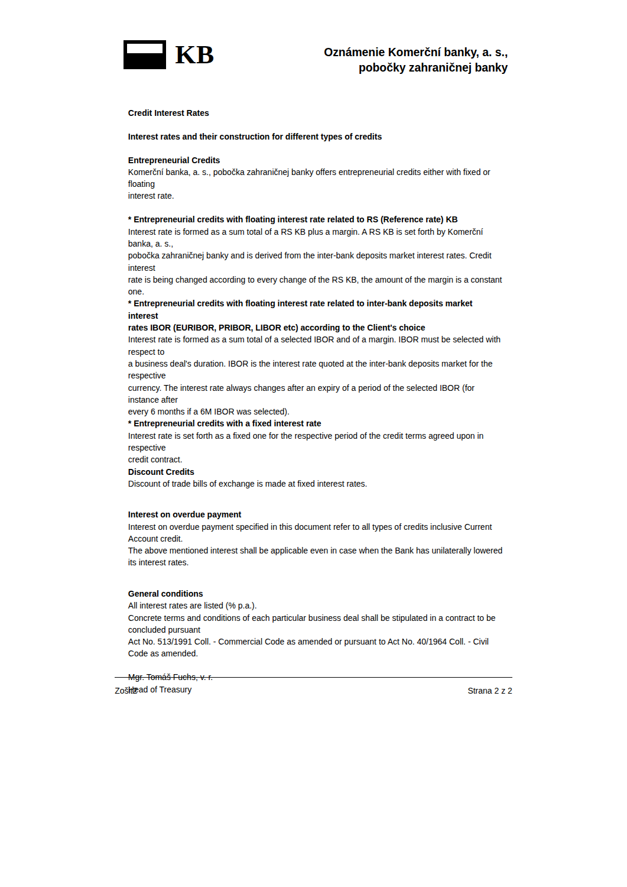KB
Oznámenie Komerční banky, a. s.,
pobočky zahraničnej banky
Credit Interest Rates
Interest rates and their construction for different types of credits
Entrepreneurial Credits
Komerční banka, a. s., pobočka zahraničnej banky offers entrepreneurial credits either with fixed or floating
interest rate.
* Entrepreneurial credits with floating interest rate related to RS (Reference rate) KB
Interest rate is formed as a sum total of a RS KB plus a margin. A RS KB is set forth by Komerční banka, a. s.,
pobočka zahraničnej banky and is derived from the inter-bank deposits market interest rates. Credit interest
rate is being changed according to every change of the RS KB, the amount of the margin is a constant one.
* Entrepreneurial credits with floating interest rate related to inter-bank deposits market interest
rates IBOR (EURIBOR, PRIBOR, LIBOR etc) according to the Client's choice
Interest rate is formed as a sum total of a selected IBOR and of a margin. IBOR must be selected with respect to
a business deal's duration. IBOR is the interest rate quoted at the inter-bank deposits market for the respective
currency. The interest rate always changes after an expiry of a period of the selected IBOR (for instance after
every 6 months if a 6M IBOR was selected).
* Entrepreneurial credits with a fixed interest rate
Interest rate is set forth as a fixed one for the respective period of the credit terms agreed upon in respective
credit contract.
Discount Credits
Discount of trade bills of exchange is made at fixed interest rates.
Interest on overdue payment
Interest on overdue payment specified in this document refer to all types of credits inclusive Current Account credit.
The above mentioned interest shall be applicable even in case when the Bank has unilaterally lowered its interest rates.
General conditions
All interest rates are listed (% p.a.).
Concrete terms and conditions of each particular business deal shall be stipulated in a contract to be concluded pursuant
Act No. 513/1991 Coll. - Commercial Code as amended or pursuant to Act No. 40/1964 Coll. - Civil Code as amended.
Mgr. Tomáš Fuchs, v. r.
Head of Treasury
Zošit2
Strana 2 z 2